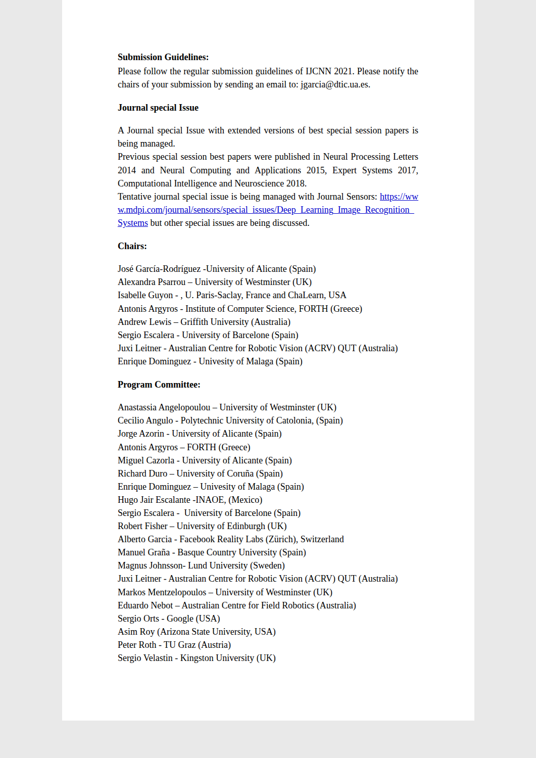Submission Guidelines:
Please follow the regular submission guidelines of IJCNN 2021. Please notify the chairs of your submission by sending an email to: jgarcia@dtic.ua.es.
Journal special Issue
A Journal special Issue with extended versions of best special session papers is being managed.
Previous special session best papers were published in Neural Processing Letters 2014 and Neural Computing and Applications 2015, Expert Systems 2017, Computational Intelligence and Neuroscience 2018.
Tentative journal special issue is being managed with Journal Sensors: https://www.mdpi.com/journal/sensors/special_issues/Deep_Learning_Image_Recognition_Systems but other special issues are being discussed.
Chairs:
José García-Rodríguez -University of Alicante (Spain)
Alexandra Psarrou – University of Westminster (UK)
Isabelle Guyon - , U. Paris-Saclay, France and ChaLearn, USA
Antonis Argyros - Institute of Computer Science, FORTH (Greece)
Andrew Lewis – Griffith University (Australia)
Sergio Escalera - University of Barcelone (Spain)
Juxi Leitner - Australian Centre for Robotic Vision (ACRV) QUT (Australia)
Enrique Dominguez - Univesity of Malaga (Spain)
Program Committee:
Anastassia Angelopoulou – University of Westminster (UK)
Cecilio Angulo - Polytechnic University of Catolonia, (Spain)
Jorge Azorin - University of Alicante (Spain)
Antonis Argyros – FORTH (Greece)
Miguel Cazorla - University of Alicante (Spain)
Richard Duro – University of Coruña (Spain)
Enrique Dominguez – Univesity of Malaga (Spain)
Hugo Jair Escalante -INAOE, (Mexico)
Sergio Escalera - University of Barcelone (Spain)
Robert Fisher – University of Edinburgh (UK)
Alberto Garcia - Facebook Reality Labs (Zürich), Switzerland
Manuel Graña - Basque Country University (Spain)
Magnus Johnsson- Lund University (Sweden)
Juxi Leitner - Australian Centre for Robotic Vision (ACRV) QUT (Australia)
Markos Mentzelopoulos – University of Westminster (UK)
Eduardo Nebot – Australian Centre for Field Robotics (Australia)
Sergio Orts - Google (USA)
Asim Roy (Arizona State University, USA)
Peter Roth - TU Graz (Austria)
Sergio Velastin - Kingston University (UK)